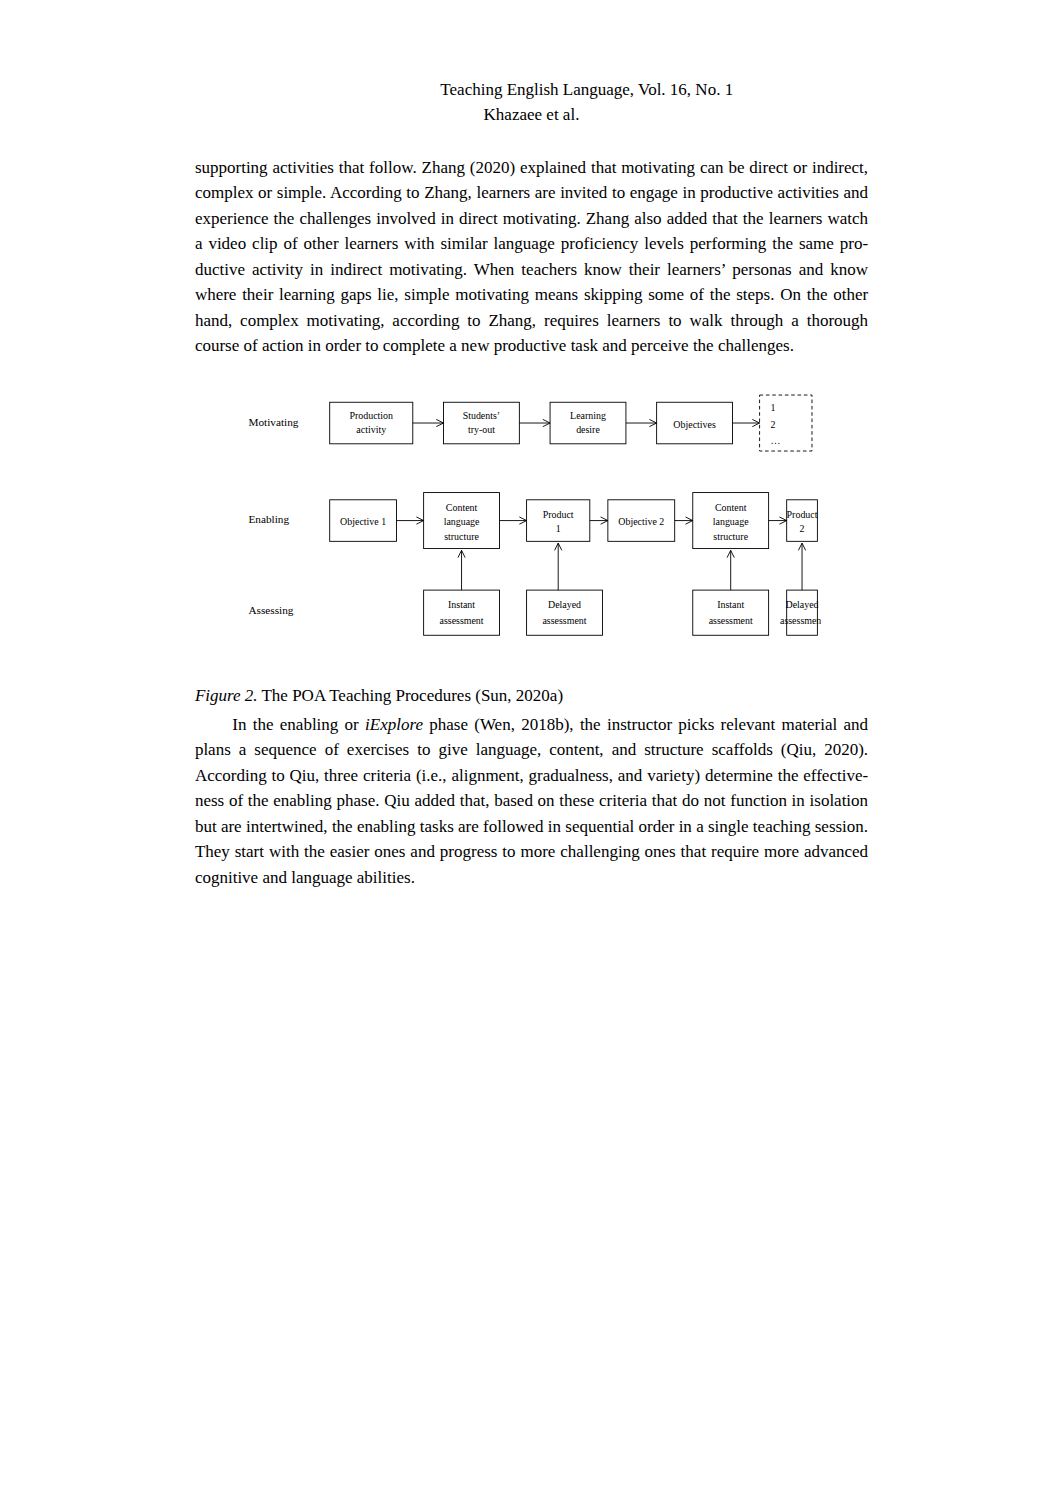Teaching English Language, Vol. 16, No. 1 Khazaee et al.
supporting activities that follow. Zhang (2020) explained that motivating can be direct or indirect, complex or simple. According to Zhang, learners are invited to engage in productive activities and experience the challenges involved in direct motivating. Zhang also added that the learners watch a video clip of other learners with similar language proficiency levels performing the same productive activity in indirect motivating. When teachers know their learners’ personas and know where their learning gaps lie, simple motivating means skipping some of the steps. On the other hand, complex motivating, according to Zhang, requires learners to walk through a thorough course of action in order to complete a new productive task and perceive the challenges.
The POA Teaching Procedures A flow diagram with three rows. Motivating row: Production activity leads to Students' try-out, then Learning desire, then Objectives, then a dashed box listing 1, 2, and ellipsis. Enabling row: Objective 1 leads to Content language structure, then Product 1; Objective 2 leads to Content language structure, then Product 2. Assessing row: Instant assessment and Delayed assessment boxes point up to the Content language structure and Product boxes respectively, for each objective. Motivating Enabling Assessing Production activity Students’ try-out Learning desire Objectives 1 2 … Objective 1 Content language structure Product 1 Objective 2 Content language structure Product 2 Instant assessment Delayed assessment Instant assessment Delayed assessment
Figure 2. The POA Teaching Procedures (Sun, 2020a)
In the enabling or iExplore phase (Wen, 2018b), the instructor picks relevant material and plans a sequence of exercises to give language, content, and structure scaffolds (Qiu, 2020). According to Qiu, three criteria (i.e., alignment, gradualness, and variety) determine the effectiveness of the enabling phase. Qiu added that, based on these criteria that do not function in isolation but are intertwined, the enabling tasks are followed in sequential order in a single teaching session. They start with the easier ones and progress to more challenging ones that require more advanced cognitive and language abilities.